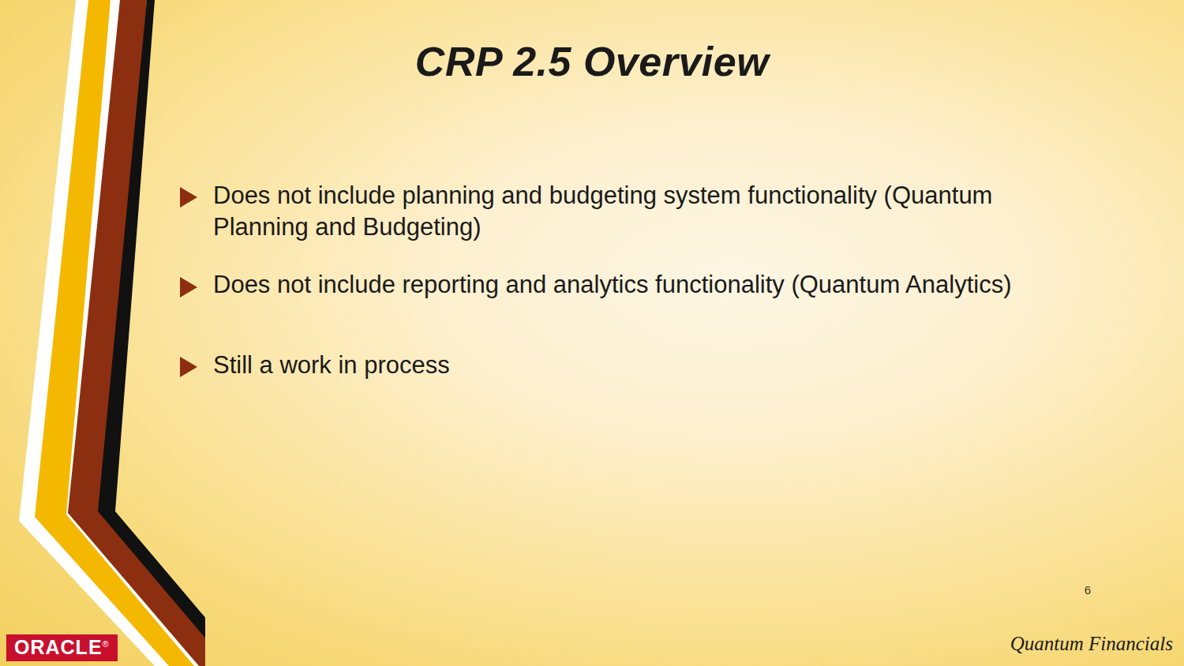CRP 2.5 Overview
Does not include planning and budgeting system functionality (Quantum Planning and Budgeting)
Does not include reporting and analytics functionality (Quantum Analytics)
Still a work in process
6
ORACLE®
Quantum Financials